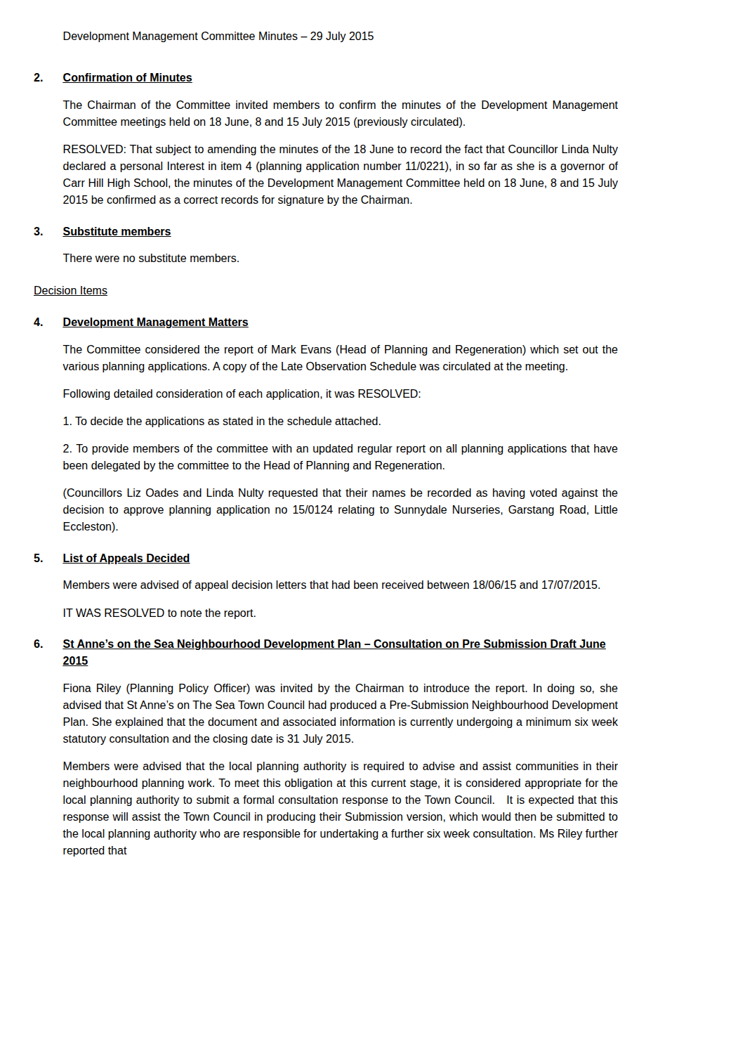Development Management Committee Minutes – 29 July 2015
2. Confirmation of Minutes
The Chairman of the Committee invited members to confirm the minutes of the Development Management Committee meetings held on 18 June, 8 and 15 July 2015 (previously circulated).
RESOLVED: That subject to amending the minutes of the 18 June to record the fact that Councillor Linda Nulty declared a personal Interest in item 4 (planning application number 11/0221), in so far as she is a governor of Carr Hill High School, the minutes of the Development Management Committee held on 18 June, 8 and 15 July 2015 be confirmed as a correct records for signature by the Chairman.
3. Substitute members
There were no substitute members.
Decision Items
4. Development Management Matters
The Committee considered the report of Mark Evans (Head of Planning and Regeneration) which set out the various planning applications. A copy of the Late Observation Schedule was circulated at the meeting.
Following detailed consideration of each application, it was RESOLVED:
1. To decide the applications as stated in the schedule attached.
2. To provide members of the committee with an updated regular report on all planning applications that have been delegated by the committee to the Head of Planning and Regeneration.
(Councillors Liz Oades and Linda Nulty requested that their names be recorded as having voted against the decision to approve planning application no 15/0124 relating to Sunnydale Nurseries, Garstang Road, Little Eccleston).
5. List of Appeals Decided
Members were advised of appeal decision letters that had been received between 18/06/15 and 17/07/2015.
IT WAS RESOLVED to note the report.
6. St Anne’s on the Sea Neighbourhood Development Plan – Consultation on Pre Submission Draft June 2015
Fiona Riley (Planning Policy Officer) was invited by the Chairman to introduce the report. In doing so, she advised that St Anne’s on The Sea Town Council had produced a Pre-Submission Neighbourhood Development Plan. She explained that the document and associated information is currently undergoing a minimum six week statutory consultation and the closing date is 31 July 2015.
Members were advised that the local planning authority is required to advise and assist communities in their neighbourhood planning work. To meet this obligation at this current stage, it is considered appropriate for the local planning authority to submit a formal consultation response to the Town Council. It is expected that this response will assist the Town Council in producing their Submission version, which would then be submitted to the local planning authority who are responsible for undertaking a further six week consultation. Ms Riley further reported that